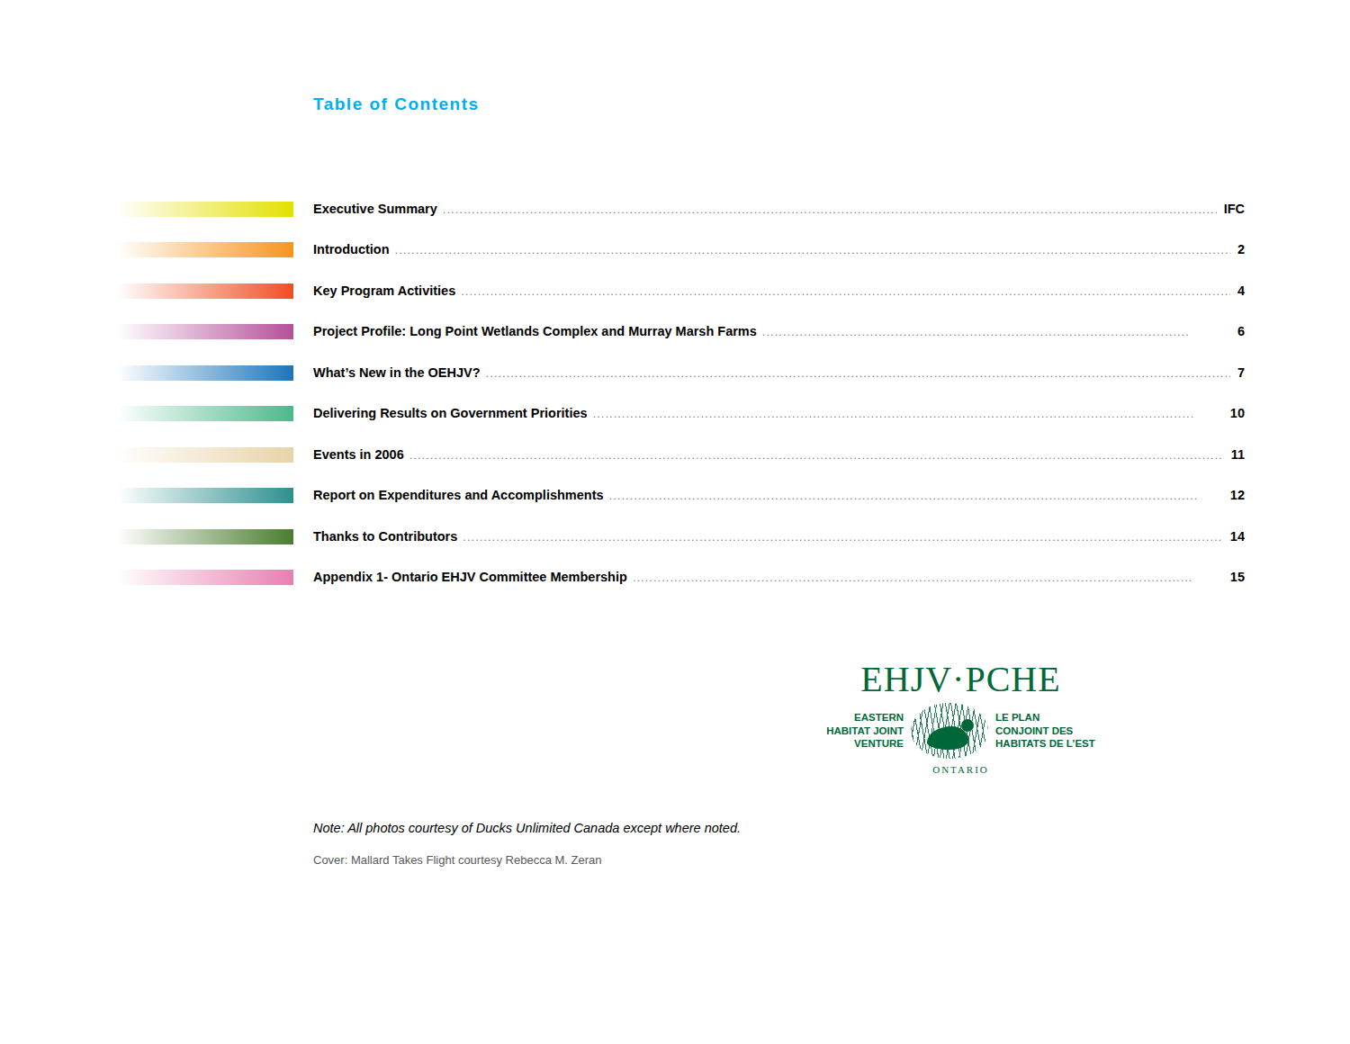Table of Contents
Executive Summary.................................................................................................................................................................................................................. IFC
Introduction............................................................................................................................................................................................................................. 2
Key Program Activities......................................................................................................................................................................................................... 4
Project Profile: Long Point Wetlands Complex and Murray Marsh Farms....................................................................................................... 6
What’s New in the OEHJV?.................................................................................................................................................................................................. 7
Delivering Results on Government Priorities................................................................................................................................................. 10
Events in 2006......................................................................................................................................................................................................................... 11
Report on Expenditures and Accomplishments.............................................................................................................................................. 12
Thanks to Contributors......................................................................................................................................................................................................... 14
Appendix 1- Ontario EHJV Committee Membership....................................................................................................................................... 15
EHJV·PCHE
EASTERN
HABITAT JOINT
VENTURE
LE PLAN
CONJOINT DES
HABITATS DE L’EST
ONTARIO
Note: All photos courtesy of Ducks Unlimited Canada except where noted.
Cover: Mallard Takes Flight courtesy Rebecca M. Zeran